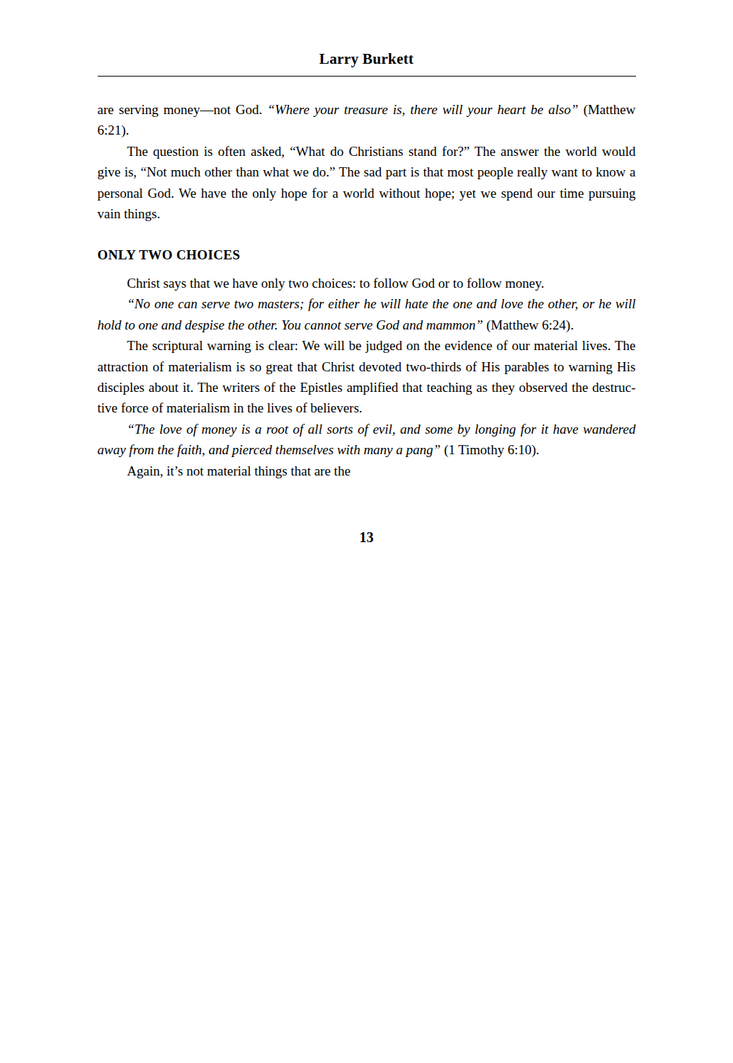Larry Burkett
are serving money—not God. “Where your treasure is, there will your heart be also” (Matthew 6:21).
The question is often asked, “What do Christians stand for?” The answer the world would give is, “Not much other than what we do.” The sad part is that most people really want to know a personal God. We have the only hope for a world without hope; yet we spend our time pursuing vain things.
ONLY TWO CHOICES
Christ says that we have only two choices: to follow God or to follow money.
“No one can serve two masters; for either he will hate the one and love the other, or he will hold to one and despise the other. You cannot serve God and mammon” (Matthew 6:24).
The scriptural warning is clear: We will be judged on the evidence of our material lives. The attraction of materialism is so great that Christ devoted two-thirds of His parables to warning His disciples about it. The writers of the Epistles amplified that teaching as they observed the destructive force of materialism in the lives of believers.
“The love of money is a root of all sorts of evil, and some by longing for it have wandered away from the faith, and pierced themselves with many a pang” (1 Timothy 6:10).
Again, it’s not material things that are the
13